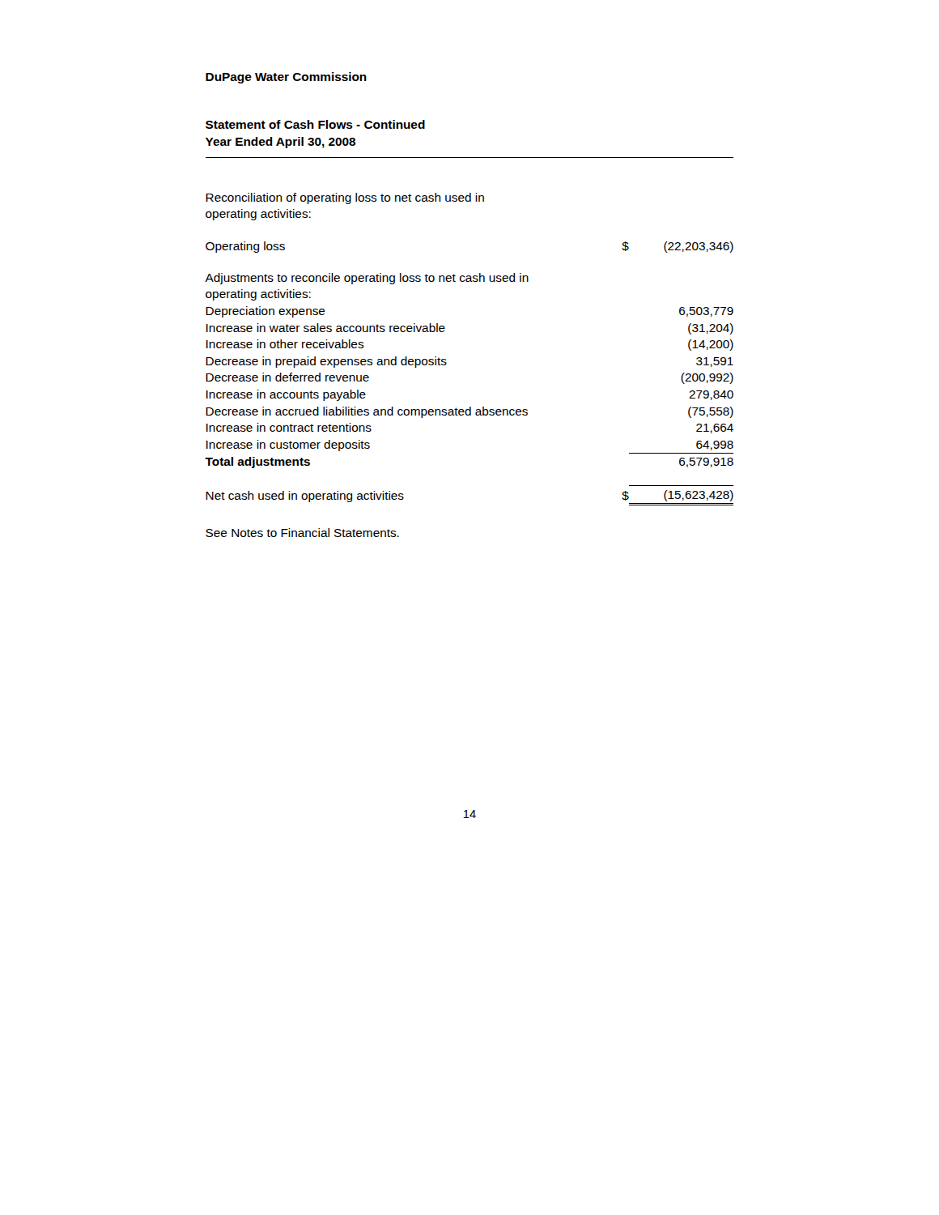DuPage Water Commission
Statement of Cash Flows - Continued
Year Ended April 30, 2008
| Reconciliation of operating loss to net cash used in | | |
| operating activities: | | |
| Operating loss | $ | (22,203,346) |
| Adjustments to reconcile operating loss to net cash used in | | |
| operating activities: | | |
| Depreciation expense | | 6,503,779 |
| Increase in water sales accounts receivable | | (31,204) |
| Increase in other receivables | | (14,200) |
| Decrease in prepaid expenses and deposits | | 31,591 |
| Decrease in deferred revenue | | (200,992) |
| Increase in accounts payable | | 279,840 |
| Decrease in accrued liabilities and compensated absences | | (75,558) |
| Increase in contract retentions | | 21,664 |
| Increase in customer deposits | | 64,998 |
| Total adjustments | | 6,579,918 |
| Net cash used in operating activities | $ | (15,623,428) |
See Notes to Financial Statements.
14